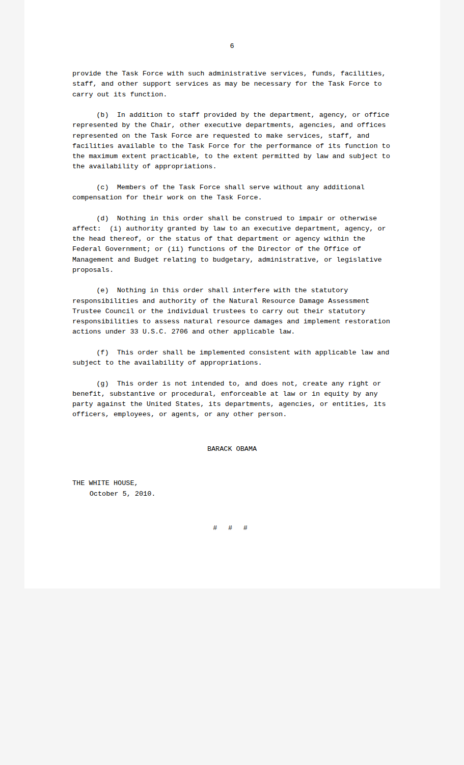6
provide the Task Force with such administrative services, funds, facilities, staff, and other support services as may be necessary for the Task Force to carry out its function.
(b) In addition to staff provided by the department, agency, or office represented by the Chair, other executive departments, agencies, and offices represented on the Task Force are requested to make services, staff, and facilities available to the Task Force for the performance of its function to the maximum extent practicable, to the extent permitted by law and subject to the availability of appropriations.
(c) Members of the Task Force shall serve without any additional compensation for their work on the Task Force.
(d) Nothing in this order shall be construed to impair or otherwise affect: (i) authority granted by law to an executive department, agency, or the head thereof, or the status of that department or agency within the Federal Government; or (ii) functions of the Director of the Office of Management and Budget relating to budgetary, administrative, or legislative proposals.
(e) Nothing in this order shall interfere with the statutory responsibilities and authority of the Natural Resource Damage Assessment Trustee Council or the individual trustees to carry out their statutory responsibilities to assess natural resource damages and implement restoration actions under 33 U.S.C. 2706 and other applicable law.
(f) This order shall be implemented consistent with applicable law and subject to the availability of appropriations.
(g) This order is not intended to, and does not, create any right or benefit, substantive or procedural, enforceable at law or in equity by any party against the United States, its departments, agencies, or entities, its officers, employees, or agents, or any other person.
BARACK OBAMA
THE WHITE HOUSE,October 5, 2010.
# # #